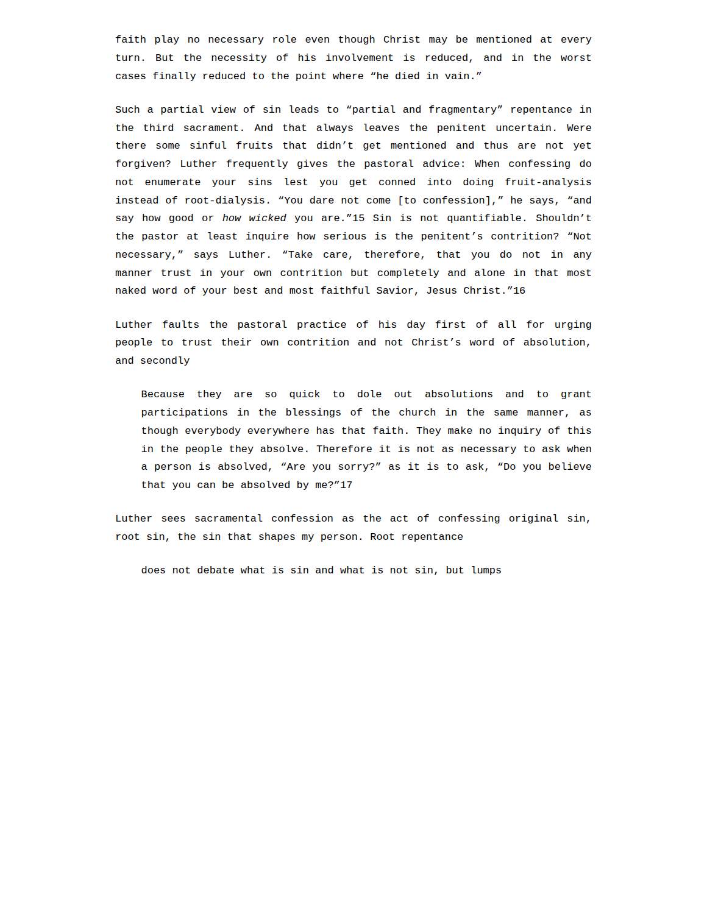faith play no necessary role even though Christ may be mentioned at every turn. But the necessity of his involvement is reduced, and in the worst cases finally reduced to the point where “he died in vain.”
Such a partial view of sin leads to “partial and fragmentary” repentance in the third sacrament. And that always leaves the penitent uncertain. Were there some sinful fruits that didn’t get mentioned and thus are not yet forgiven? Luther frequently gives the pastoral advice: When confessing do not enumerate your sins lest you get conned into doing fruit-analysis instead of root-dialysis. “You dare not come [to confession],” he says, “and say how good or how wicked you are.”15 Sin is not quantifiable. Shouldn’t the pastor at least inquire how serious is the penitent’s contrition? “Not necessary,” says Luther. “Take care, therefore, that you do not in any manner trust in your own contrition but completely and alone in that most naked word of your best and most faithful Savior, Jesus Christ.”16
Luther faults the pastoral practice of his day first of all for urging people to trust their own contrition and not Christ’s word of absolution, and secondly
Because they are so quick to dole out absolutions and to grant participations in the blessings of the church in the same manner, as though everybody everywhere has that faith. They make no inquiry of this in the people they absolve. Therefore it is not as necessary to ask when a person is absolved, “Are you sorry?” as it is to ask, “Do you believe that you can be absolved by me?”17
Luther sees sacramental confession as the act of confessing original sin, root sin, the sin that shapes my person. Root repentance
does not debate what is sin and what is not sin, but lumps